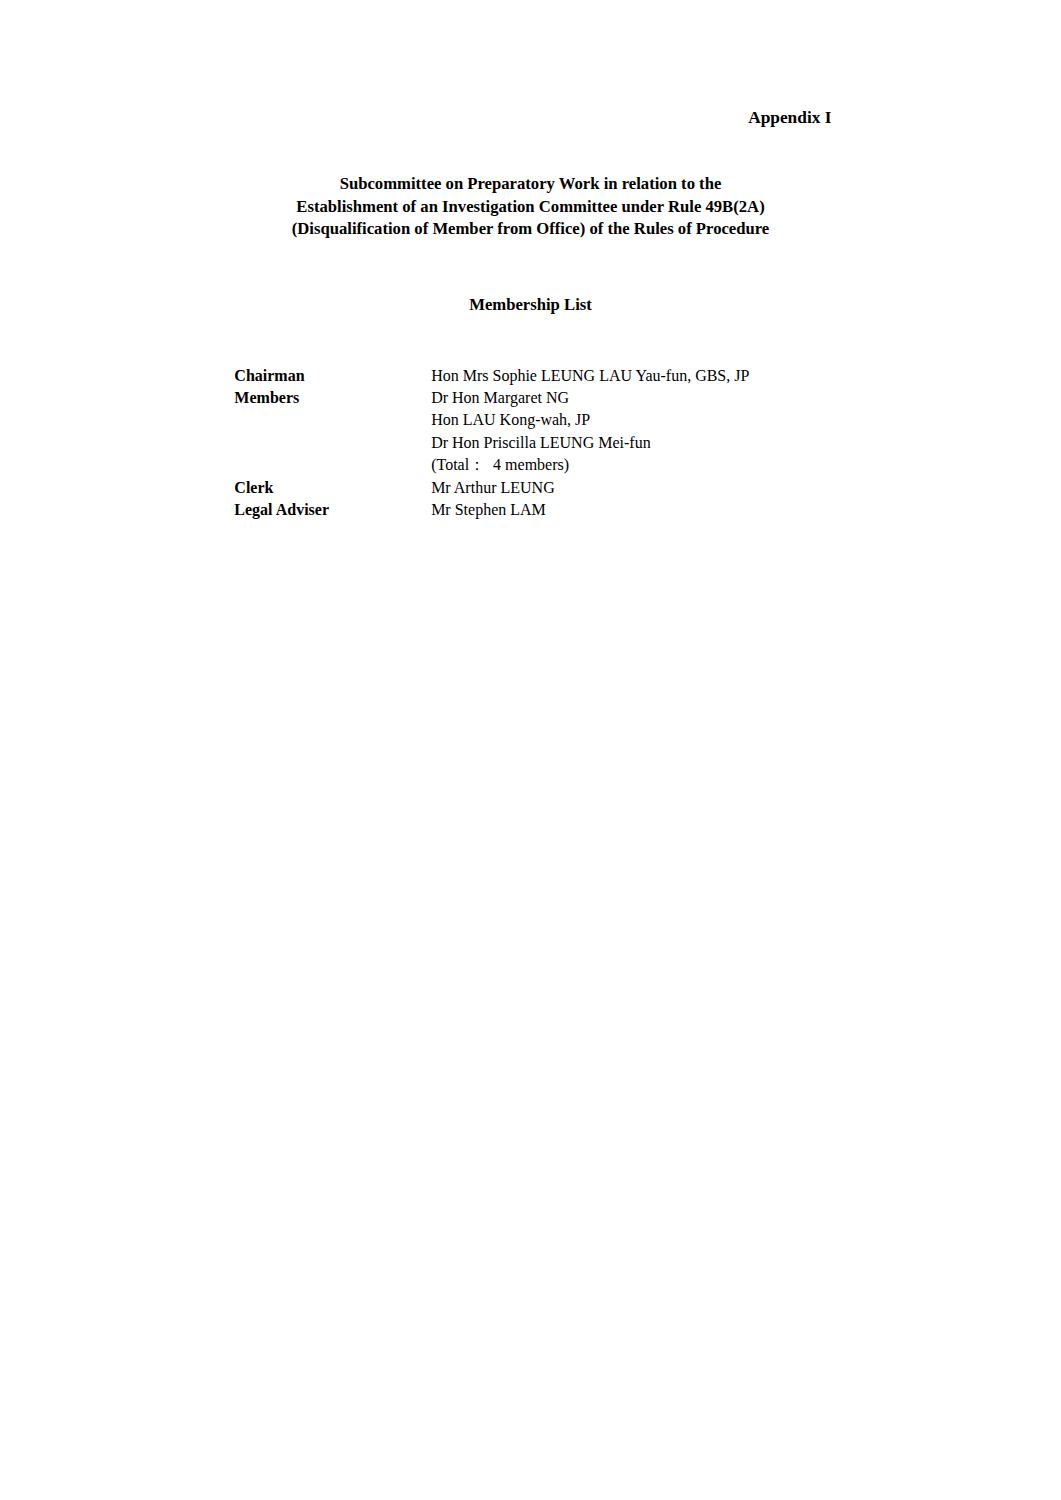Appendix I
Subcommittee on Preparatory Work in relation to the
Establishment of an Investigation Committee under Rule 49B(2A)
(Disqualification of Member from Office) of the Rules of Procedure
Membership List
| Chairman | Hon Mrs Sophie LEUNG LAU Yau-fun, GBS, JP |
| Members | Dr Hon Margaret NG |
| | Hon LAU Kong-wah, JP |
| | Dr Hon Priscilla LEUNG Mei-fun |
| | (Total： 4 members) |
| Clerk | Mr Arthur LEUNG |
| Legal Adviser | Mr Stephen LAM |